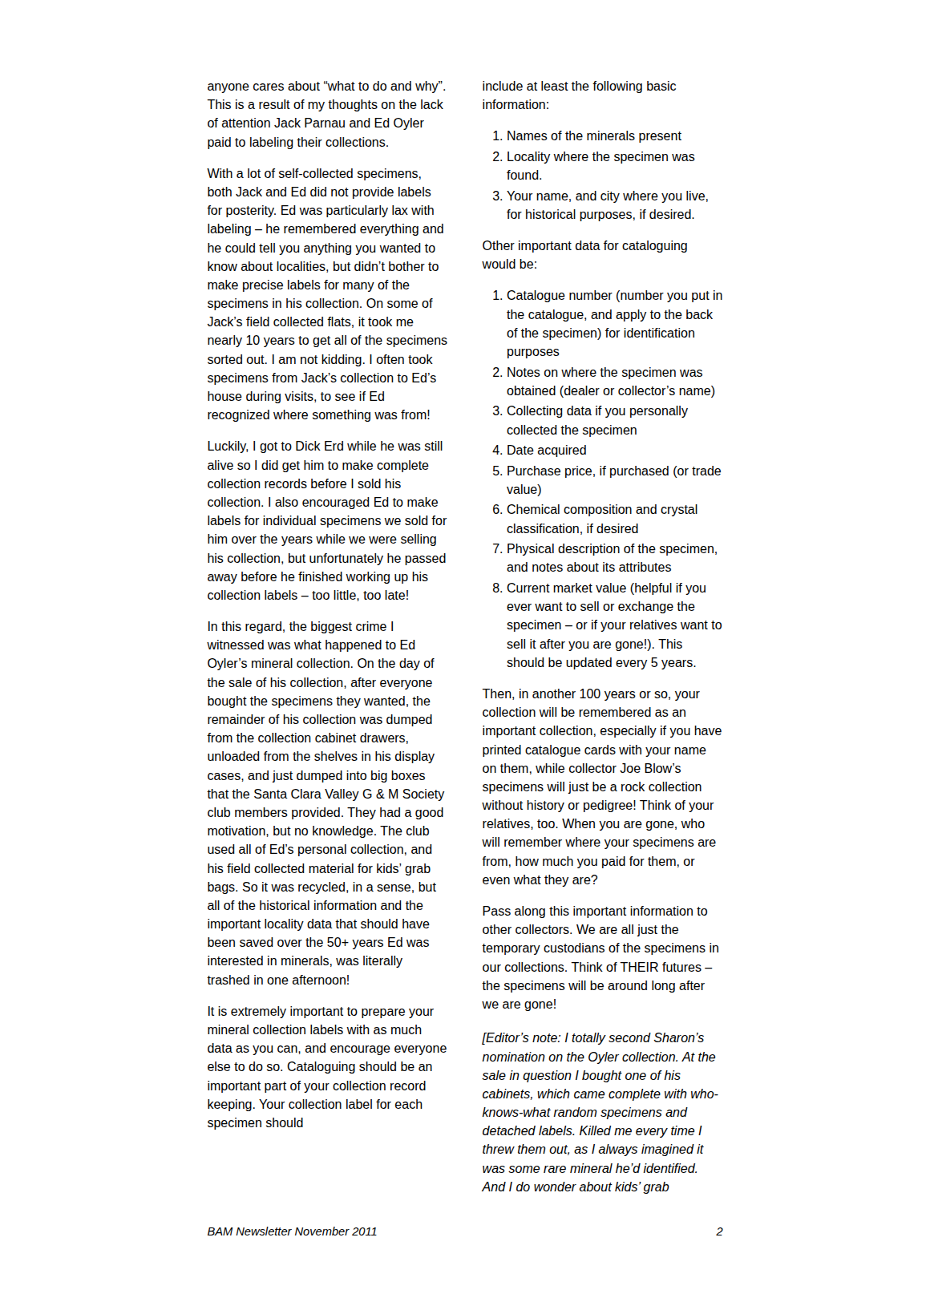anyone cares about “what to do and why”. This is a result of my thoughts on the lack of attention Jack Parnau and Ed Oyler paid to labeling their collections.
With a lot of self-collected specimens, both Jack and Ed did not provide labels for posterity. Ed was particularly lax with labeling – he remembered everything and he could tell you anything you wanted to know about localities, but didn’t bother to make precise labels for many of the specimens in his collection. On some of Jack’s field collected flats, it took me nearly 10 years to get all of the specimens sorted out. I am not kidding. I often took specimens from Jack’s collection to Ed’s house during visits, to see if Ed recognized where something was from!
Luckily, I got to Dick Erd while he was still alive so I did get him to make complete collection records before I sold his collection. I also encouraged Ed to make labels for individual specimens we sold for him over the years while we were selling his collection, but unfortunately he passed away before he finished working up his collection labels – too little, too late!
In this regard, the biggest crime I witnessed was what happened to Ed Oyler’s mineral collection. On the day of the sale of his collection, after everyone bought the specimens they wanted, the remainder of his collection was dumped from the collection cabinet drawers, unloaded from the shelves in his display cases, and just dumped into big boxes that the Santa Clara Valley G & M Society club members provided. They had a good motivation, but no knowledge. The club used all of Ed’s personal collection, and his field collected material for kids’ grab bags. So it was recycled, in a sense, but all of the historical information and the important locality data that should have been saved over the 50+ years Ed was interested in minerals, was literally trashed in one afternoon!
It is extremely important to prepare your mineral collection labels with as much data as you can, and encourage everyone else to do so. Cataloguing should be an important part of your collection record keeping. Your collection label for each specimen should
include at least the following basic information:
Names of the minerals present
Locality where the specimen was found.
Your name, and city where you live, for historical purposes, if desired.
Other important data for cataloguing would be:
Catalogue number (number you put in the catalogue, and apply to the back of the specimen) for identification purposes
Notes on where the specimen was obtained (dealer or collector’s name)
Collecting data if you personally collected the specimen
Date acquired
Purchase price, if purchased (or trade value)
Chemical composition and crystal classification, if desired
Physical description of the specimen, and notes about its attributes
Current market value (helpful if you ever want to sell or exchange the specimen – or if your relatives want to sell it after you are gone!). This should be updated every 5 years.
Then, in another 100 years or so, your collection will be remembered as an important collection, especially if you have printed catalogue cards with your name on them, while collector Joe Blow’s specimens will just be a rock collection without history or pedigree! Think of your relatives, too. When you are gone, who will remember where your specimens are from, how much you paid for them, or even what they are?
Pass along this important information to other collectors. We are all just the temporary custodians of the specimens in our collections. Think of THEIR futures – the specimens will be around long after we are gone!
[Editor’s note: I totally second Sharon’s nomination on the Oyler collection. At the sale in question I bought one of his cabinets, which came complete with who-knows-what random specimens and detached labels. Killed me every time I threw them out, as I always imagined it was some rare mineral he’d identified. And I do wonder about kids’ grab
BAM Newsletter November 2011 2